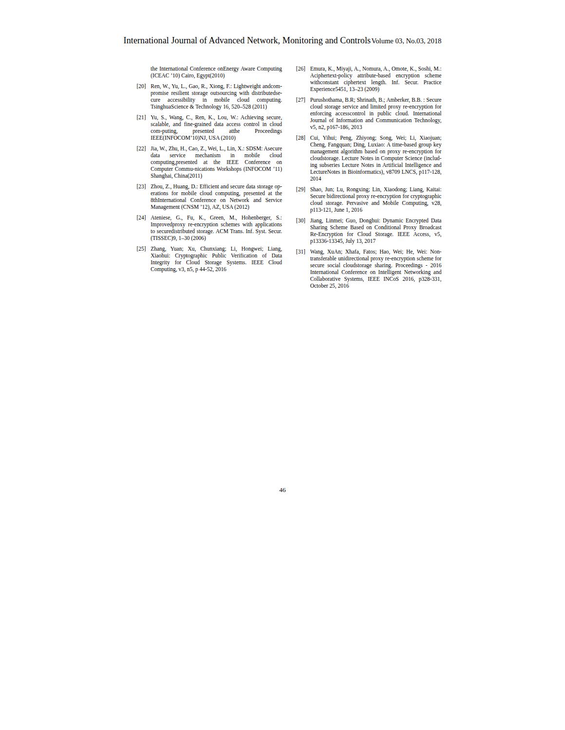International Journal of Advanced Network, Monitoring and Controls
Volume 03, No.03, 2018
the International Conference onEnergy Aware Computing (ICEAC ’10) Cairo, Egypt(2010)
[20] Ren, W., Yu, L., Gao, R., Xiong, F.: Lightweight andcompromise resilient storage outsourcing with distributedsecure accessibility in mobile cloud computing. TsinghuaScience & Technology 16, 520–528 (2011)
[21] Yu, S., Wang, C., Ren, K., Lou, W.: Achieving secure, scalable, and fine-grained data access control in cloud com-puting, presented atthe Proceedings IEEE(INFOCOM’10)NJ, USA (2010)
[22] Jia, W., Zhu, H., Cao, Z., Wei, L., Lin, X.: SDSM: Asecure data service mechanism in mobile cloud computing,presented at the IEEE Conference on Computer Commu-nications Workshops (INFOCOM ’11) Shanghai, China(2011)
[23] Zhou, Z., Huang, D.: Efficient and secure data storage operations for mobile cloud computing, presented at the 8thInternational Conference on Network and Service Management (CNSM ’12), AZ, USA (2012)
[24] Ateniese, G., Fu, K., Green, M., Hohenberger, S.: Improvedproxy re-encryption schemes with applications to securedistributed storage. ACM Trans. Inf. Syst. Secur. (TISSEC)9, 1–30 (2006)
[25] Zhang, Yuan; Xu, Chunxiang; Li, Hongwei; Liang, Xiaohui: Cryptographic Public Verification of Data Integrity for Cloud Storage Systems. IEEE Cloud Computing, v3, n5, p 44-52, 2016
[26] Emura, K., Miyaji, A., Nomura, A., Omote, K., Soshi, M.: Aciphertext-policy attribute-based encryption scheme withconstant ciphertext length. Inf. Secur. Practice Experience5451, 13–23 (2009)
[27] Purushothama, B.R; Shrinath, B.; Amberker, B.B. : Secure cloud storage service and limited proxy re-encryption for enforcing accesscontrol in public cloud. International Journal of Information and Communication Technology, v5, n2, p167-186, 2013
[28] Cui, Yihui; Peng, Zhiyong; Song, Wei; Li, Xiaojuan; Cheng, Fangquan; Ding, Luxiao: A time-based group key management algorithm based on proxy re-encryption for cloudstorage. Lecture Notes in Computer Science (including subseries Lecture Notes in Artificial Intelligence and LectureNotes in Bioinformatics), v8709 LNCS, p117-128, 2014
[29] Shao, Jun; Lu, Rongxing; Lin, Xiaodong; Liang, Kaitai: Secure bidirectional proxy re-encryption for cryptographic cloud storage. Pervasive and Mobile Computing, v28, p113-121, June 1, 2016
[30] Jiang, Linmei; Guo, Donghui: Dynamic Encrypted Data Sharing Scheme Based on Conditional Proxy Broadcast Re-Encryption for Cloud Storage. IEEE Access, v5, p13336-13345, July 13, 2017
[31] Wang, XuAn; Xhafa, Fatos; Hao, Wei; He, Wei: Non-transferable unidirectional proxy re-encryption scheme for secure social cloudstorage sharing. Proceedings - 2016 International Conference on Intelligent Networking and Collaborative Systems, IEEE INCoS 2016, p328-331, October 25, 2016
46